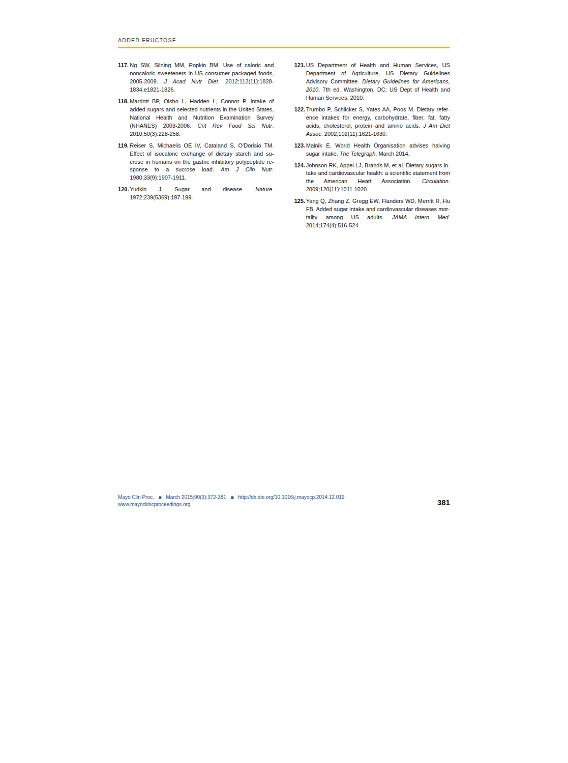Added Fructose
Ng SW, Slining MM, Popkin BM. Use of caloric and noncaloric sweeteners in US consumer packaged foods, 2005-2009. J Acad Nutr Diet. 2012;112(11):1828-1834.e1821-1826.
Marriott BP, Olsho L, Hadden L, Connor P. Intake of added sugars and selected nutrients in the United States, National Health and Nutrition Examination Survey (NHANES) 2003-2006. Crit Rev Food Sci Nutr. 2010;50(3):228-258.
Reiser S, Michaelis OE IV, Cataland S, O'Dorisio TM. Effect of isocaloric exchange of dietary starch and sucrose in humans on the gastric inhibitory polypeptide response to a sucrose load. Am J Clin Nutr. 1980;33(9):1907-1911.
Yudkin J. Sugar and disease. Nature. 1972;239(5369):197-199.
US Department of Health and Human Services, US Department of Agriculture, US Dietary Guidelines Advisory Committee. Dietary Guidelines for Americans, 2010. 7th ed. Washington, DC: US Dept of Health and Human Services; 2010.
Trumbo P, Schlicker S, Yates AA, Poos M. Dietary reference intakes for energy, carbohydrate, fiber, fat, fatty acids, cholesterol, protein and amino acids. J Am Diet Assoc. 2002;102(11):1621-1630.
Malnik E. World Health Organisation advises halving sugar intake. The Telegraph. March 2014.
Johnson RK, Appel LJ, Brands M, et al. Dietary sugars intake and cardiovascular health: a scientific statement from the American Heart Association. Circulation. 2009;120(11):1011-1020.
Yang Q, Zhang Z, Gregg EW, Flanders WD, Merritt R, Hu FB. Added sugar intake and cardiovascular diseases mortality among US adults. JAMA Intern Med. 2014;174(4):516-524.
Mayo Clin Proc. ■ March 2015;90(3):372-381 ■ http://dx.doi.org/10.1016/j.mayocp.2014.12.019
www.mayoclinicproceedings.org
381